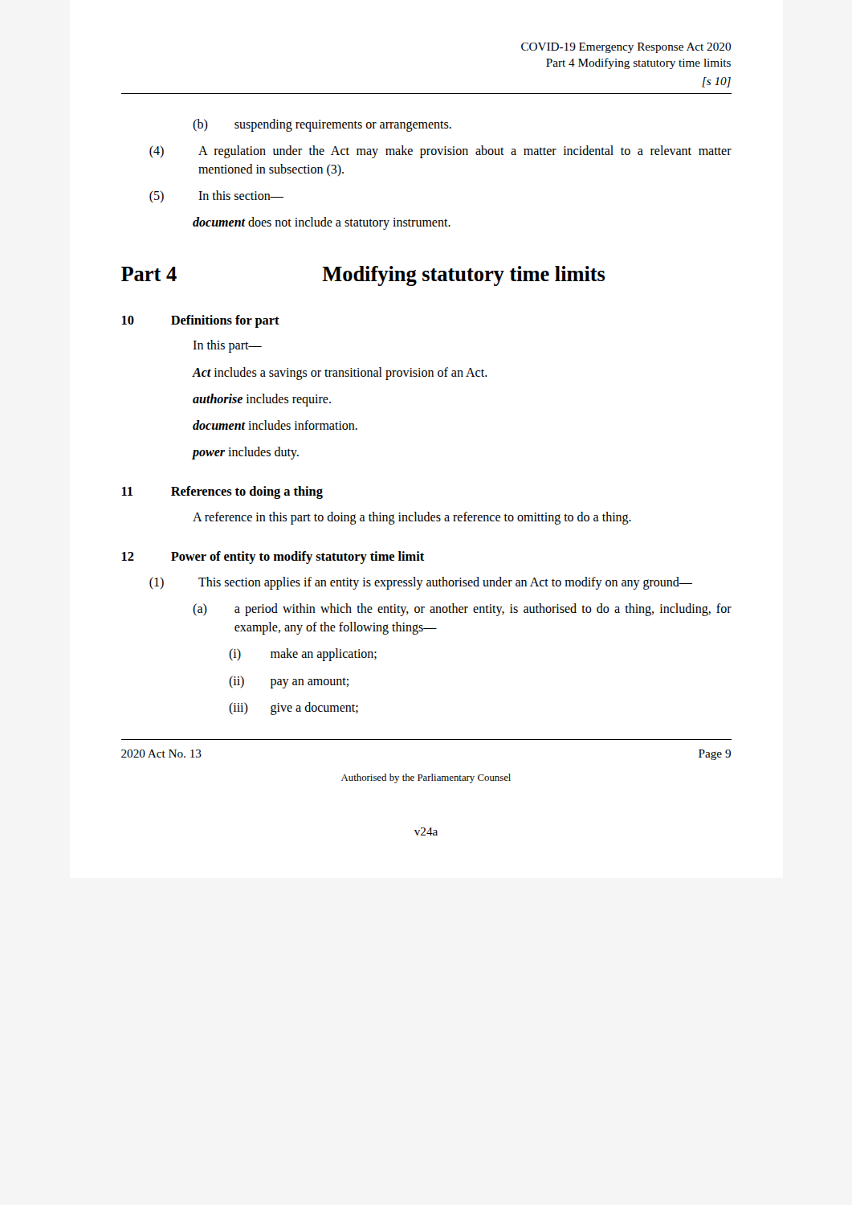COVID-19 Emergency Response Act 2020
Part 4 Modifying statutory time limits
[s 10]
(b) suspending requirements or arrangements.
(4) A regulation under the Act may make provision about a matter incidental to a relevant matter mentioned in subsection (3).
(5) In this section—
document does not include a statutory instrument.
Part 4 Modifying statutory time limits
10 Definitions for part
In this part—
Act includes a savings or transitional provision of an Act.
authorise includes require.
document includes information.
power includes duty.
11 References to doing a thing
A reference in this part to doing a thing includes a reference to omitting to do a thing.
12 Power of entity to modify statutory time limit
(1) This section applies if an entity is expressly authorised under an Act to modify on any ground—
(a) a period within which the entity, or another entity, is authorised to do a thing, including, for example, any of the following things—
(i) make an application;
(ii) pay an amount;
(iii) give a document;
2020 Act No. 13 Page 9
Authorised by the Parliamentary Counsel
v24a